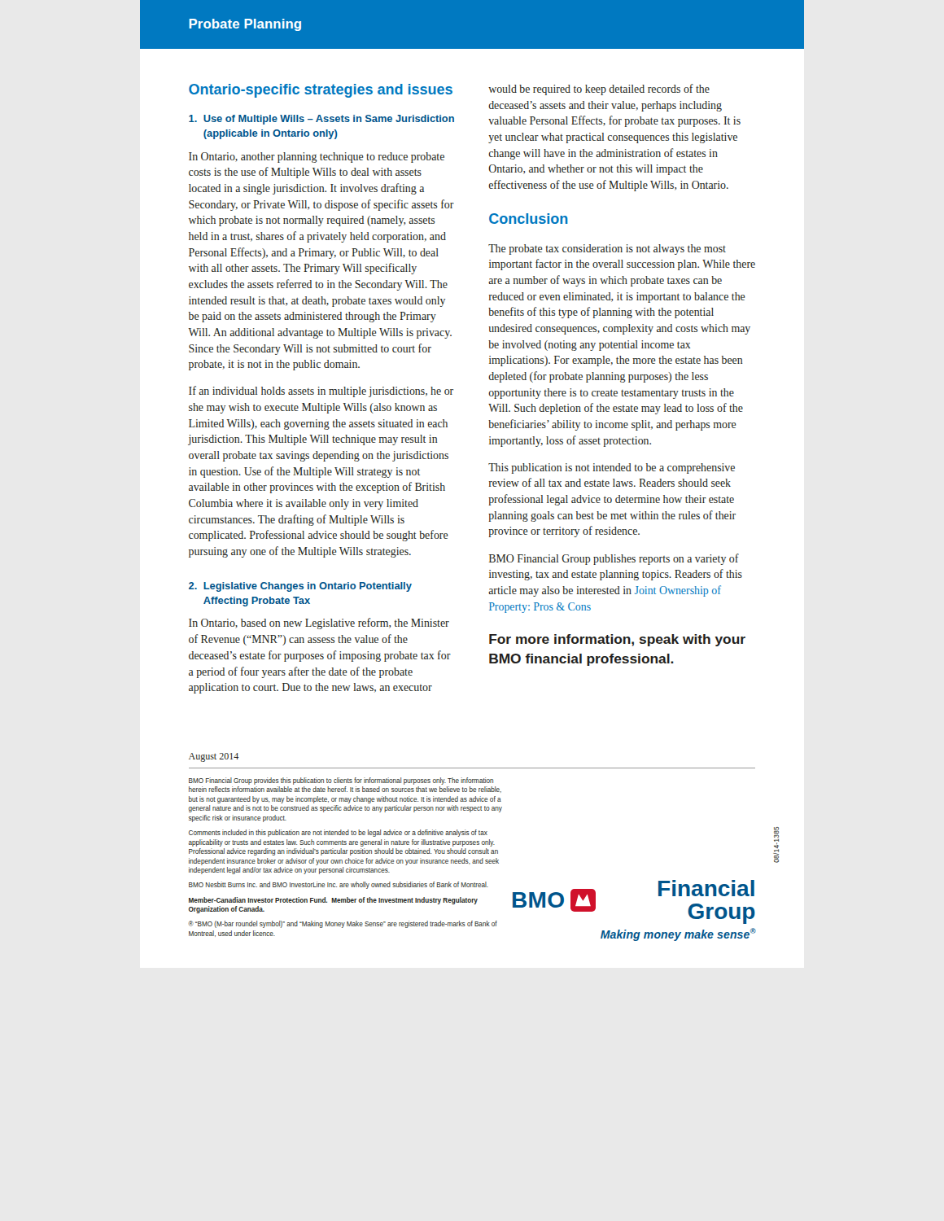Probate Planning
Ontario-specific strategies and issues
1. Use of Multiple Wills – Assets in Same Jurisdiction (applicable in Ontario only)
In Ontario, another planning technique to reduce probate costs is the use of Multiple Wills to deal with assets located in a single jurisdiction. It involves drafting a Secondary, or Private Will, to dispose of specific assets for which probate is not normally required (namely, assets held in a trust, shares of a privately held corporation, and Personal Effects), and a Primary, or Public Will, to deal with all other assets. The Primary Will specifically excludes the assets referred to in the Secondary Will. The intended result is that, at death, probate taxes would only be paid on the assets administered through the Primary Will. An additional advantage to Multiple Wills is privacy. Since the Secondary Will is not submitted to court for probate, it is not in the public domain.
If an individual holds assets in multiple jurisdictions, he or she may wish to execute Multiple Wills (also known as Limited Wills), each governing the assets situated in each jurisdiction. This Multiple Will technique may result in overall probate tax savings depending on the jurisdictions in question. Use of the Multiple Will strategy is not available in other provinces with the exception of British Columbia where it is available only in very limited circumstances. The drafting of Multiple Wills is complicated. Professional advice should be sought before pursuing any one of the Multiple Wills strategies.
2. Legislative Changes in Ontario Potentially Affecting Probate Tax
In Ontario, based on new Legislative reform, the Minister of Revenue (“MNR”) can assess the value of the deceased’s estate for purposes of imposing probate tax for a period of four years after the date of the probate application to court. Due to the new laws, an executor
would be required to keep detailed records of the deceased’s assets and their value, perhaps including valuable Personal Effects, for probate tax purposes. It is yet unclear what practical consequences this legislative change will have in the administration of estates in Ontario, and whether or not this will impact the effectiveness of the use of Multiple Wills, in Ontario.
Conclusion
The probate tax consideration is not always the most important factor in the overall succession plan. While there are a number of ways in which probate taxes can be reduced or even eliminated, it is important to balance the benefits of this type of planning with the potential undesired consequences, complexity and costs which may be involved (noting any potential income tax implications). For example, the more the estate has been depleted (for probate planning purposes) the less opportunity there is to create testamentary trusts in the Will. Such depletion of the estate may lead to loss of the beneficiaries’ ability to income split, and perhaps more importantly, loss of asset protection.
This publication is not intended to be a comprehensive review of all tax and estate laws. Readers should seek professional legal advice to determine how their estate planning goals can best be met within the rules of their province or territory of residence.
BMO Financial Group publishes reports on a variety of investing, tax and estate planning topics. Readers of this article may also be interested in Joint Ownership of Property: Pros & Cons
For more information, speak with your
BMO financial professional.
August 2014
BMO Financial Group provides this publication to clients for informational purposes only. The information herein reflects information available at the date hereof. It is based on sources that we believe to be reliable, but is not guaranteed by us, may be incomplete, or may change without notice. It is intended as advice of a general nature and is not to be construed as specific advice to any particular person nor with respect to any specific risk or insurance product.
Comments included in this publication are not intended to be legal advice or a definitive analysis of tax applicability or trusts and estates law. Such comments are general in nature for illustrative purposes only. Professional advice regarding an individual’s particular position should be obtained. You should consult an independent insurance broker or advisor of your own choice for advice on your insurance needs, and seek independent legal and/or tax advice on your personal circumstances.
BMO Nesbitt Burns Inc. and BMO InvestorLine Inc. are wholly owned subsidiaries of Bank of Montreal.
Member-Canadian Investor Protection Fund. Member of the Investment Industry Regulatory Organization of Canada.
® “BMO (M-bar roundel symbol)” and “Making Money Make Sense” are registered trade-marks of Bank of Montreal, used under licence.
BMO Financial Group
Making money make sense®
08/14-1385